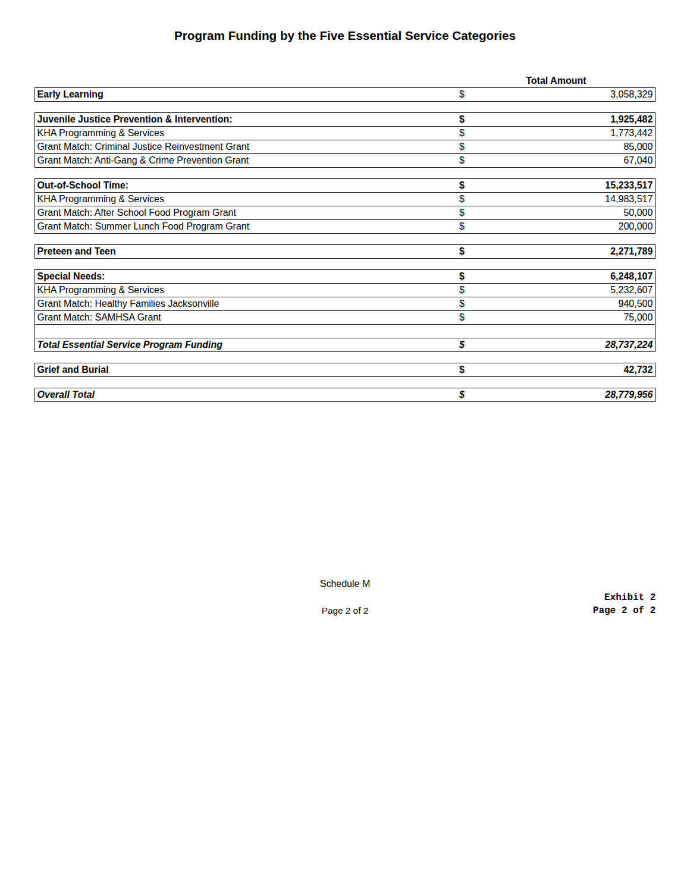Program Funding by the Five Essential Service Categories
| | Total Amount |
| Early Learning | $ | 3,058,329 |
| Juvenile Justice Prevention & Intervention: | $ | 1,925,482 |
| KHA Programming & Services | $ | 1,773,442 |
| Grant Match: Criminal Justice Reinvestment Grant | $ | 85,000 |
| Grant Match: Anti-Gang & Crime Prevention Grant | $ | 67,040 |
| Out-of-School Time: | $ | 15,233,517 |
| KHA Programming & Services | $ | 14,983,517 |
| Grant Match: After School Food Program Grant | $ | 50,000 |
| Grant Match: Summer Lunch Food Program Grant | $ | 200,000 |
| Preteen and Teen | $ | 2,271,789 |
| Special Needs: | $ | 6,248,107 |
| KHA Programming & Services | $ | 5,232,607 |
| Grant Match: Healthy Families Jacksonville | $ | 940,500 |
| Grant Match: SAMHSA Grant | $ | 75,000 |
| Total Essential Service Program Funding | $ | 28,737,224 |
| Grief and Burial | $ | 42,732 |
| Overall Total | $ | 28,779,956 |
Schedule M
Page 2 of 2
Exhibit 2
Page 2 of 2